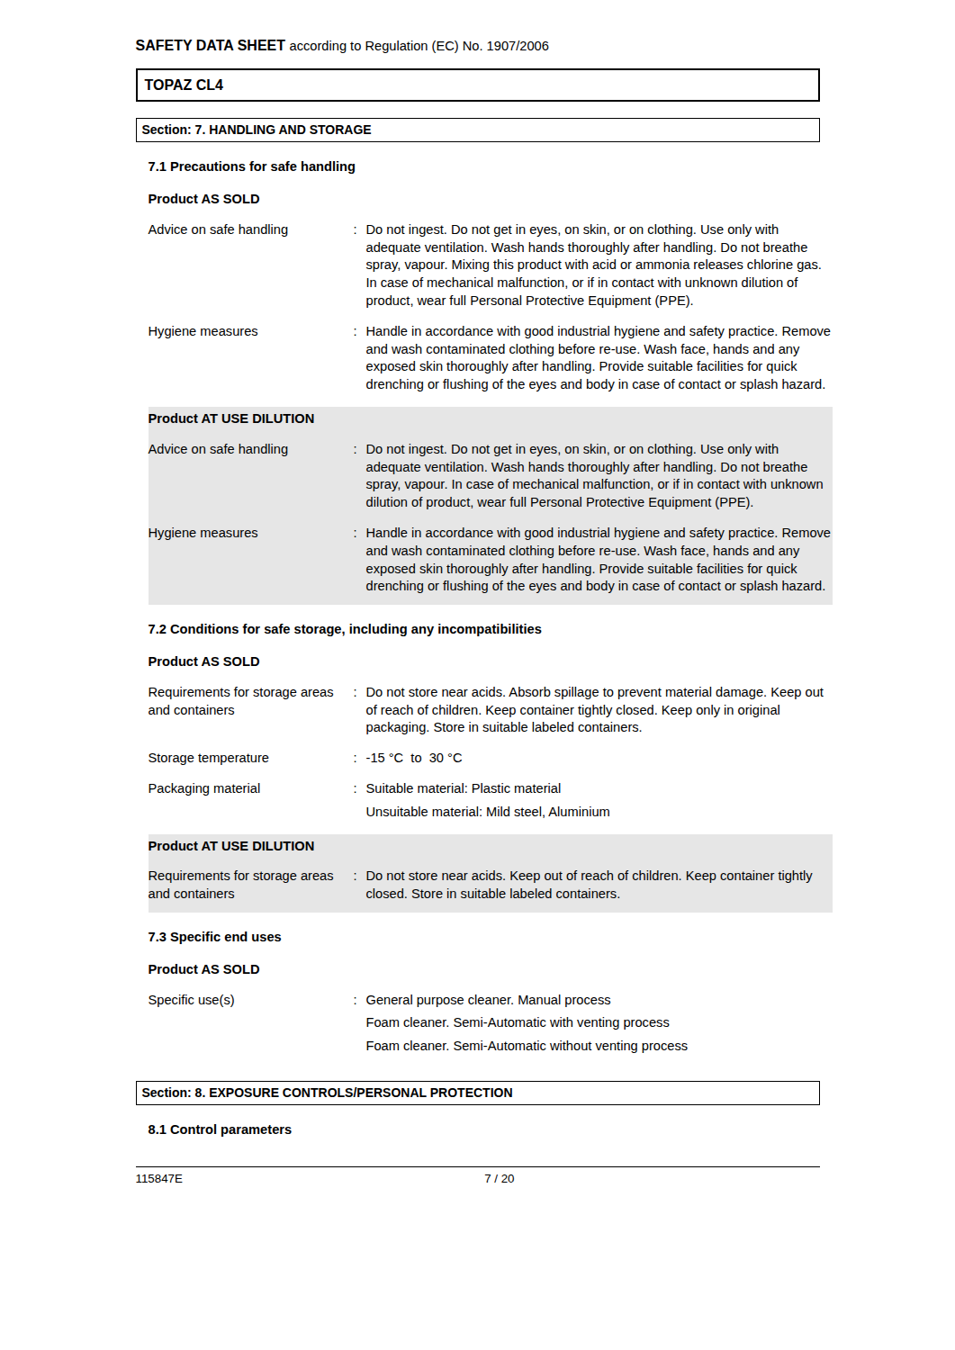SAFETY DATA SHEET according to Regulation (EC) No. 1907/2006
TOPAZ CL4
Section: 7. HANDLING AND STORAGE
7.1 Precautions for safe handling
| Product AS SOLD |
| Advice on safe handling | : | Do not ingest. Do not get in eyes, on skin, or on clothing. Use only with adequate ventilation. Wash hands thoroughly after handling. Do not breathe spray, vapour. Mixing this product with acid or ammonia releases chlorine gas. In case of mechanical malfunction, or if in contact with unknown dilution of product, wear full Personal Protective Equipment (PPE). |
| Hygiene measures | : | Handle in accordance with good industrial hygiene and safety practice. Remove and wash contaminated clothing before re-use. Wash face, hands and any exposed skin thoroughly after handling. Provide suitable facilities for quick drenching or flushing of the eyes and body in case of contact or splash hazard. |
| Product AT USE DILUTION |
| Advice on safe handling | : | Do not ingest. Do not get in eyes, on skin, or on clothing. Use only with adequate ventilation. Wash hands thoroughly after handling. Do not breathe spray, vapour. In case of mechanical malfunction, or if in contact with unknown dilution of product, wear full Personal Protective Equipment (PPE). |
| Hygiene measures | : | Handle in accordance with good industrial hygiene and safety practice. Remove and wash contaminated clothing before re-use. Wash face, hands and any exposed skin thoroughly after handling. Provide suitable facilities for quick drenching or flushing of the eyes and body in case of contact or splash hazard. |
7.2 Conditions for safe storage, including any incompatibilities
| Product AS SOLD |
| Requirements for storage areas and containers | : | Do not store near acids. Absorb spillage to prevent material damage. Keep out of reach of children. Keep container tightly closed. Keep only in original packaging. Store in suitable labeled containers. |
| Storage temperature | : | -15 °C to 30 °C |
| Packaging material | : | Suitable material: Plastic material Unsuitable material: Mild steel, Aluminium |
| Product AT USE DILUTION |
| Requirements for storage areas and containers | : | Do not store near acids. Keep out of reach of children. Keep container tightly closed. Store in suitable labeled containers. |
7.3 Specific end uses
| Product AS SOLD |
| Specific use(s) | : | General purpose cleaner. Manual process Foam cleaner. Semi-Automatic with venting process Foam cleaner. Semi-Automatic without venting process |
Section: 8. EXPOSURE CONTROLS/PERSONAL PROTECTION
8.1 Control parameters
115847E
7 / 20